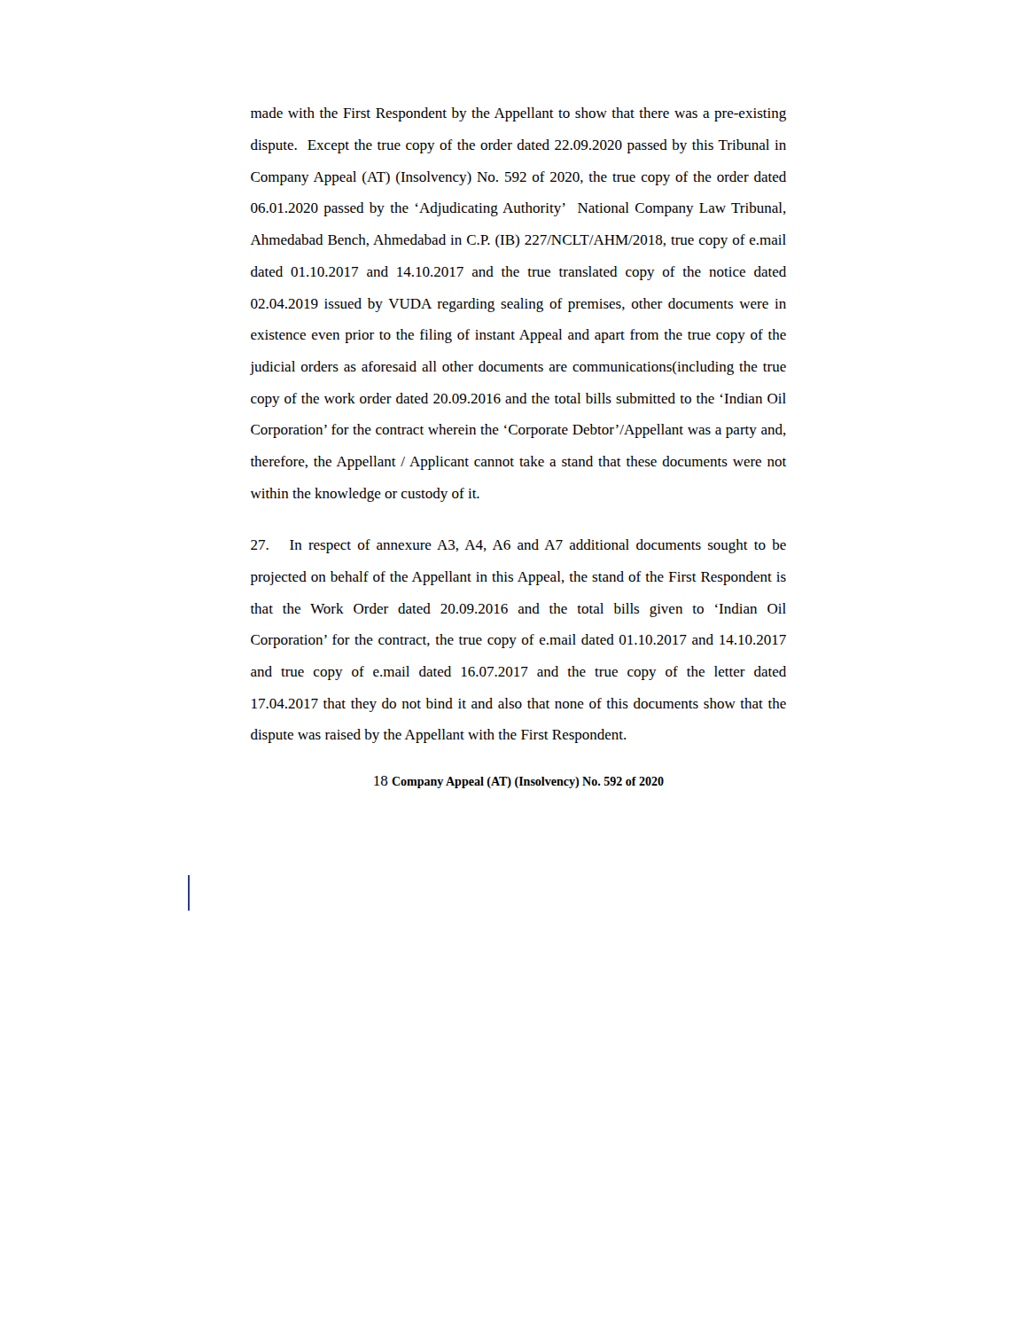made with the First Respondent by the Appellant to show that there was a pre-existing dispute. Except the true copy of the order dated 22.09.2020 passed by this Tribunal in Company Appeal (AT) (Insolvency) No. 592 of 2020, the true copy of the order dated 06.01.2020 passed by the ‘Adjudicating Authority’ National Company Law Tribunal, Ahmedabad Bench, Ahmedabad in C.P. (IB) 227/NCLT/AHM/2018, true copy of e.mail dated 01.10.2017 and 14.10.2017 and the true translated copy of the notice dated 02.04.2019 issued by VUDA regarding sealing of premises, other documents were in existence even prior to the filing of instant Appeal and apart from the true copy of the judicial orders as aforesaid all other documents are communications(including the true copy of the work order dated 20.09.2016 and the total bills submitted to the ‘Indian Oil Corporation’ for the contract wherein the ‘Corporate Debtor’/Appellant was a party and, therefore, the Appellant / Applicant cannot take a stand that these documents were not within the knowledge or custody of it.
27. In respect of annexure A3, A4, A6 and A7 additional documents sought to be projected on behalf of the Appellant in this Appeal, the stand of the First Respondent is that the Work Order dated 20.09.2016 and the total bills given to ‘Indian Oil Corporation’ for the contract, the true copy of e.mail dated 01.10.2017 and 14.10.2017 and true copy of e.mail dated 16.07.2017 and the true copy of the letter dated 17.04.2017 that they do not bind it and also that none of this documents show that the dispute was raised by the Appellant with the First Respondent.
18 Company Appeal (AT) (Insolvency) No. 592 of 2020